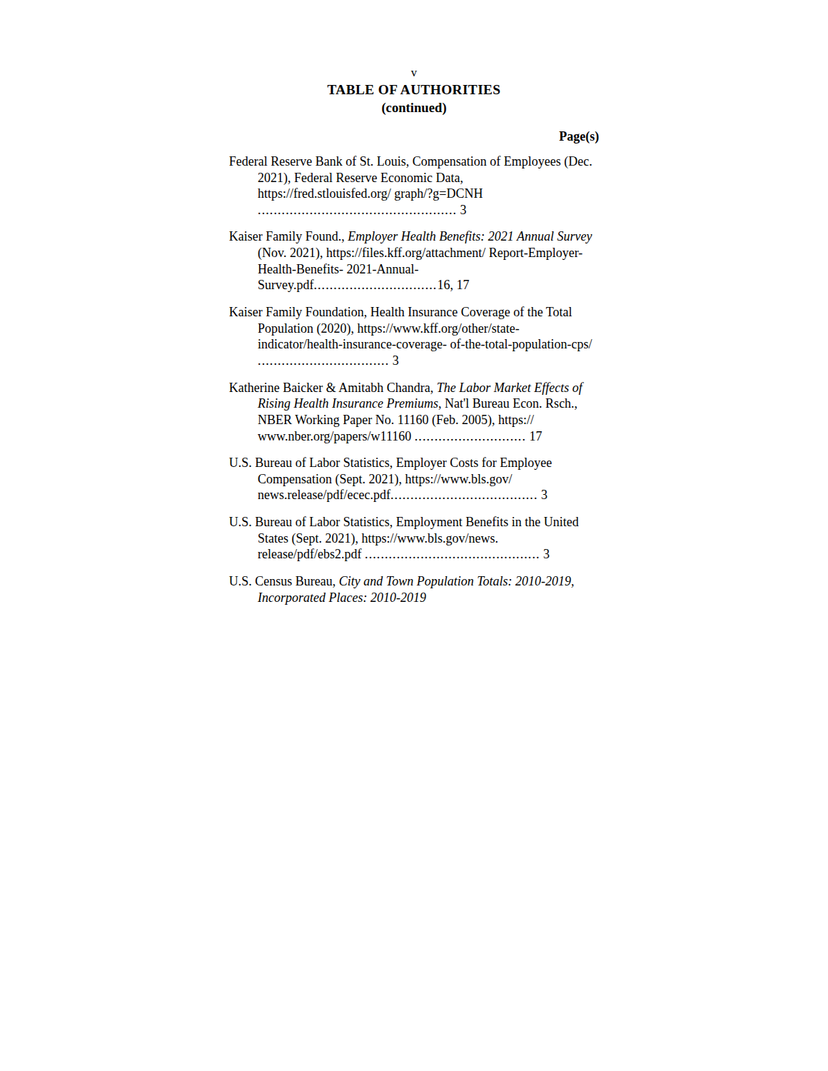v
TABLE OF AUTHORITIES
(continued)
Page(s)
Federal Reserve Bank of St. Louis, Compensation of Employees (Dec. 2021), Federal Reserve Economic Data, https://fred.stlouisfed.org/ graph/?g=DCNH .................................................. 3
Kaiser Family Found., Employer Health Benefits: 2021 Annual Survey (Nov. 2021), https://files.kff.org/attachment/ Report-Employer-Health-Benefits- 2021-Annual-Survey.pdf............................... 16, 17
Kaiser Family Foundation, Health Insurance Coverage of the Total Population (2020), https://www.kff.org/other/state- indicator/health-insurance-coverage- of-the-total-population-cps/ ................................. 3
Katherine Baicker & Amitabh Chandra, The Labor Market Effects of Rising Health Insurance Premiums, Nat'l Bureau Econ. Rsch., NBER Working Paper No. 11160 (Feb. 2005), https:// www.nber.org/papers/w11160 ............................ 17
U.S. Bureau of Labor Statistics, Employer Costs for Employee Compensation (Sept. 2021), https://www.bls.gov/ news.release/pdf/ecec.pdf..................................... 3
U.S. Bureau of Labor Statistics, Employment Benefits in the United States (Sept. 2021), https://www.bls.gov/news. release/pdf/ebs2.pdf ............................................ 3
U.S. Census Bureau, City and Town Population Totals: 2010-2019, Incorporated Places: 2010-2019